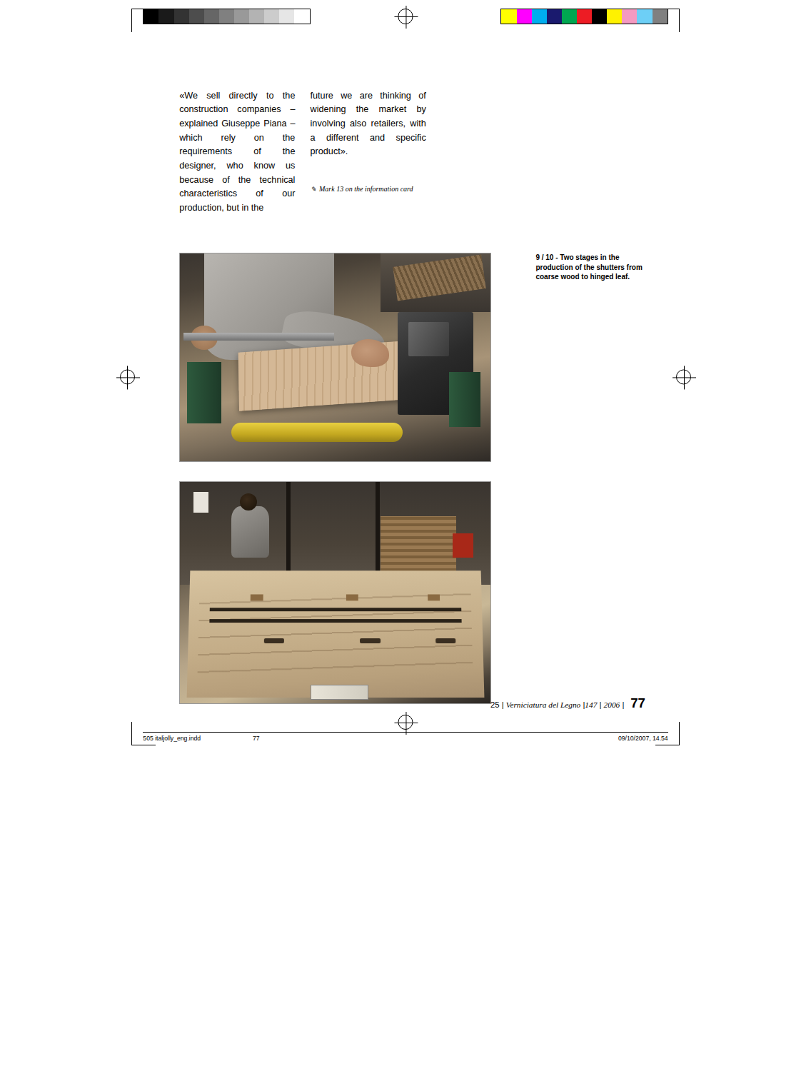«We sell directly to the construction companies – explained Giuseppe Piana – which rely on the requirements of the designer, who know us because of the technical characteristics of our production, but in the
future we are thinking of widening the market by involving also retailers, with a different and specific product».
✎ Mark 13 on the information card
9 / 10 - Two stages in the production of the shutters from coarse wood to hinged leaf.
25 | Verniciatura del Legno |147 | 2006 | 77
505 italjolly_eng.indd
77
09/10/2007, 14.54